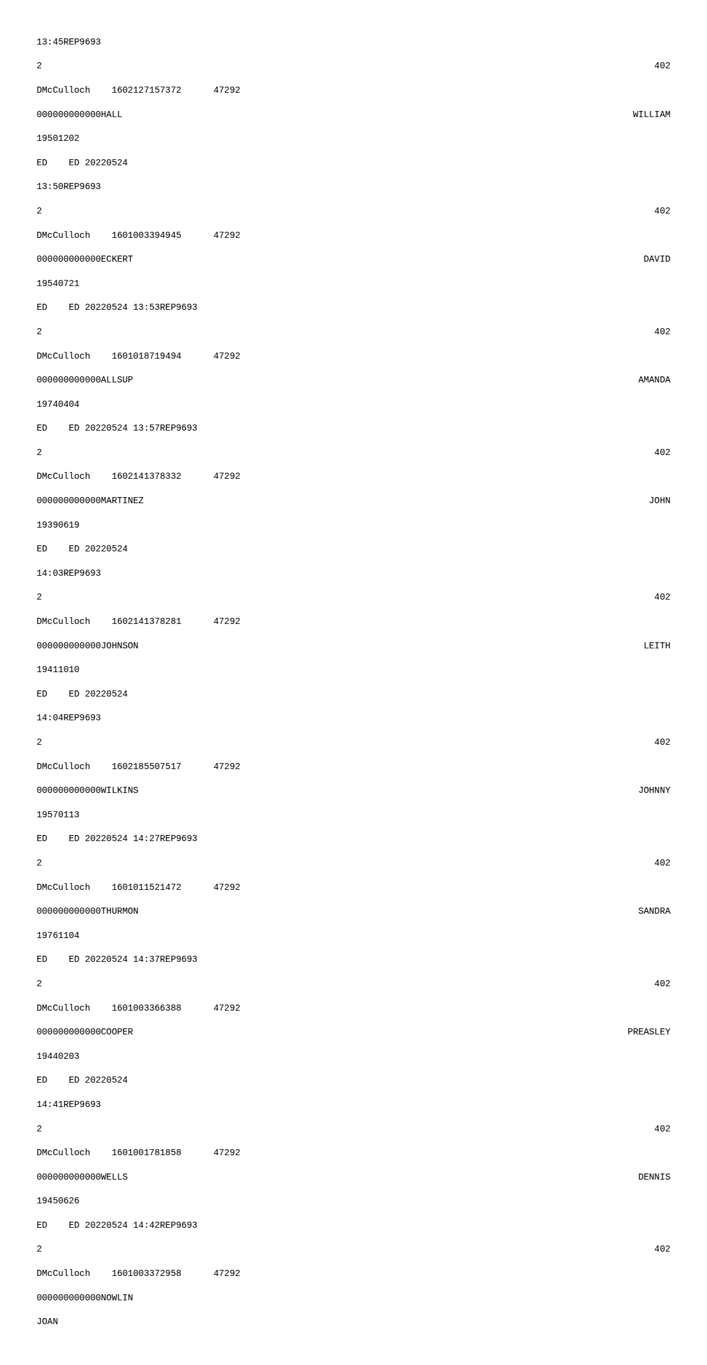13:45REP9693
2402
DMcCulloch 1602127157372 47292
000000000000HALL WILLIAM
19501202
ED ED 20220524
13:50REP9693
2402
DMcCulloch 1601003394945 47292
000000000000ECKERT DAVID
19540721
ED ED 20220524 13:53REP9693
2402
DMcCulloch 1601018719494 47292
000000000000ALLSUP AMANDA
19740404
ED ED 20220524 13:57REP9693
2402
DMcCulloch 1602141378332 47292
000000000000MARTINEZ JOHN
19390619
ED ED 20220524
14:03REP9693
2402
DMcCulloch 1602141378281 47292
000000000000JOHNSON LEITH
19411010
ED ED 20220524
14:04REP9693
2402
DMcCulloch 1602185507517 47292
000000000000WILKINS JOHNNY
19570113
ED ED 20220524 14:27REP9693
2402
DMcCulloch 1601011521472 47292
000000000000THURMON SANDRA
19761104
ED ED 20220524 14:37REP9693
2402
DMcCulloch 1601003366388 47292
000000000000COOPER PREASLEY
19440203
ED ED 20220524
14:41REP9693
2402
DMcCulloch 1601001781858 47292
000000000000WELLS DENNIS
19450626
ED ED 20220524 14:42REP9693
2402
DMcCulloch 1601003372958 47292
000000000000NOWLIN
JOAN